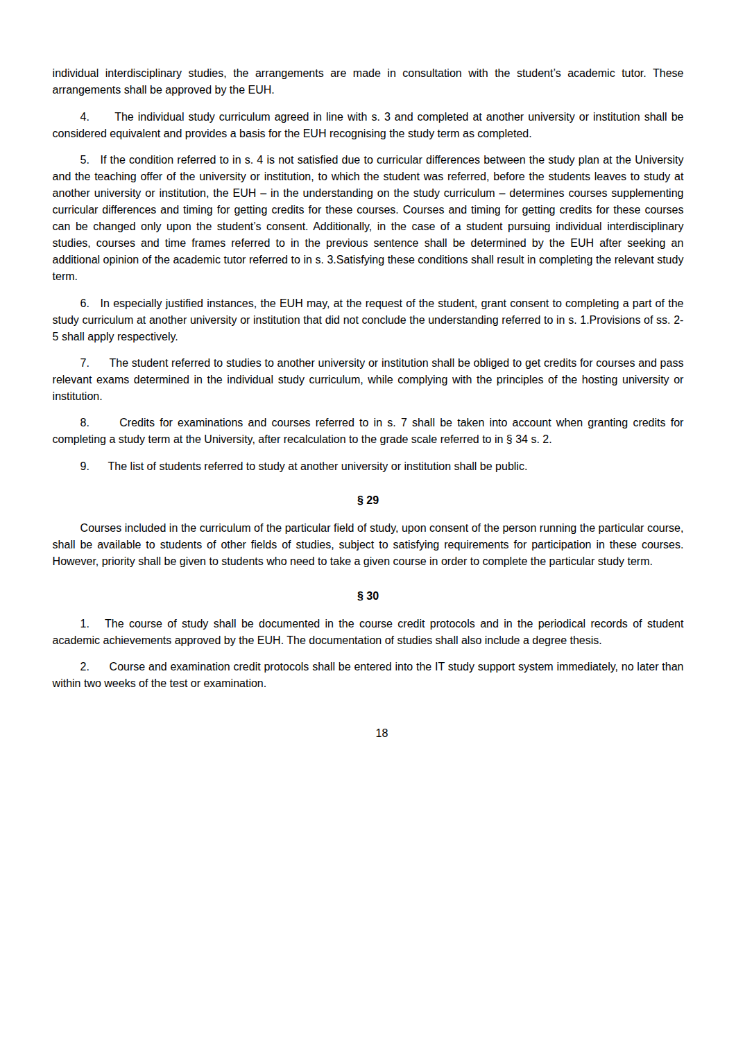individual interdisciplinary studies, the arrangements are made in consultation with the student’s academic tutor. These arrangements shall be approved by the EUH.
4. The individual study curriculum agreed in line with s. 3 and completed at another university or institution shall be considered equivalent and provides a basis for the EUH recognising the study term as completed.
5. If the condition referred to in s. 4 is not satisfied due to curricular differences between the study plan at the University and the teaching offer of the university or institution, to which the student was referred, before the students leaves to study at another university or institution, the EUH – in the understanding on the study curriculum – determines courses supplementing curricular differences and timing for getting credits for these courses. Courses and timing for getting credits for these courses can be changed only upon the student’s consent. Additionally, in the case of a student pursuing individual interdisciplinary studies, courses and time frames referred to in the previous sentence shall be determined by the EUH after seeking an additional opinion of the academic tutor referred to in s. 3.Satisfying these conditions shall result in completing the relevant study term.
6. In especially justified instances, the EUH may, at the request of the student, grant consent to completing a part of the study curriculum at another university or institution that did not conclude the understanding referred to in s. 1.Provisions of ss. 2-5 shall apply respectively.
7. The student referred to studies to another university or institution shall be obliged to get credits for courses and pass relevant exams determined in the individual study curriculum, while complying with the principles of the hosting university or institution.
8. Credits for examinations and courses referred to in s. 7 shall be taken into account when granting credits for completing a study term at the University, after recalculation to the grade scale referred to in § 34 s. 2.
9. The list of students referred to study at another university or institution shall be public.
§ 29
Courses included in the curriculum of the particular field of study, upon consent of the person running the particular course, shall be available to students of other fields of studies, subject to satisfying requirements for participation in these courses. However, priority shall be given to students who need to take a given course in order to complete the particular study term.
§ 30
1. The course of study shall be documented in the course credit protocols and in the periodical records of student academic achievements approved by the EUH. The documentation of studies shall also include a degree thesis.
2. Course and examination credit protocols shall be entered into the IT study support system immediately, no later than within two weeks of the test or examination.
18